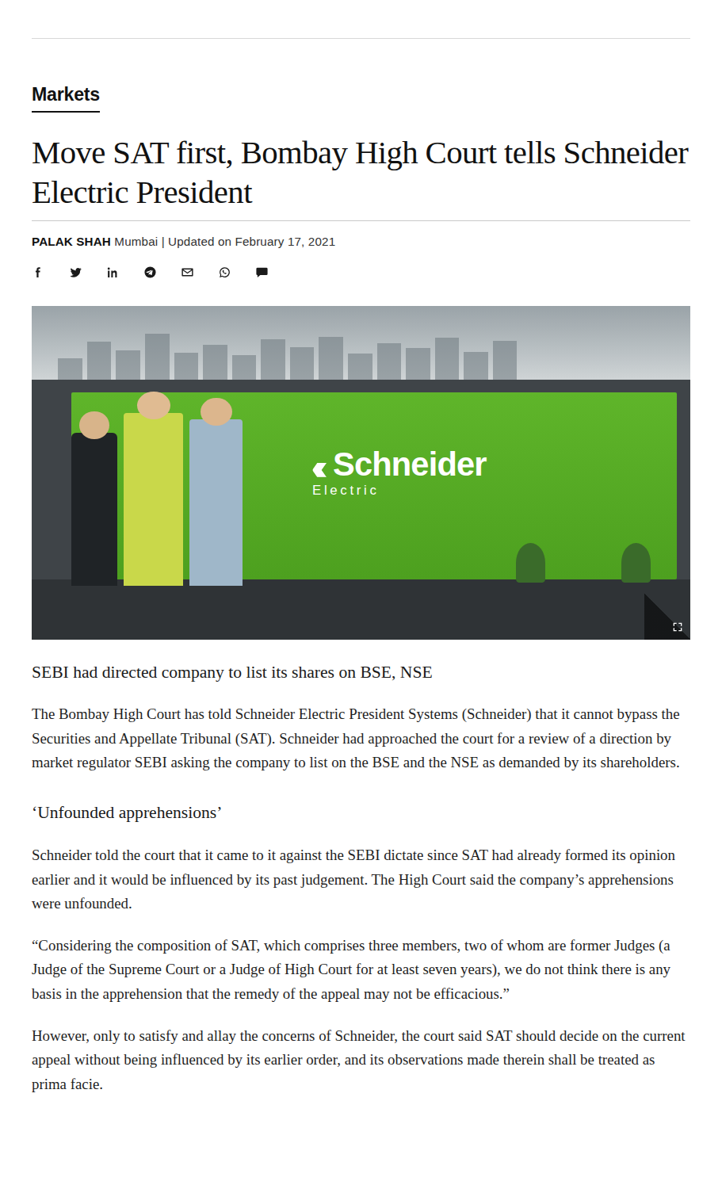Markets
Move SAT first, Bombay High Court tells Schneider Electric President
PALAK SHAH Mumbai | Updated on February 17, 2021
Schneider
Electric
SEBI had directed company to list its shares on BSE, NSE
The Bombay High Court has told Schneider Electric President Systems (Schneider) that it cannot bypass the Securities and Appellate Tribunal (SAT). Schneider had approached the court for a review of a direction by market regulator SEBI asking the company to list on the BSE and the NSE as demanded by its shareholders.
‘Unfounded apprehensions’
Schneider told the court that it came to it against the SEBI dictate since SAT had already formed its opinion earlier and it would be influenced by its past judgement. The High Court said the company’s apprehensions were unfounded.
“Considering the composition of SAT, which comprises three members, two of whom are former Judges (a Judge of the Supreme Court or a Judge of High Court for at least seven years), we do not think there is any basis in the apprehension that the remedy of the appeal may not be efficacious.”
However, only to satisfy and allay the concerns of Schneider, the court said SAT should decide on the current appeal without being influenced by its earlier order, and its observations made therein shall be treated as prima facie.